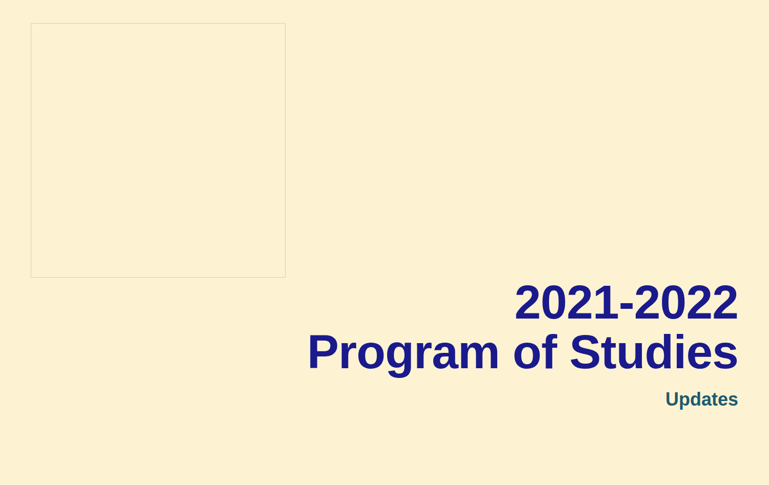2021-2022 Program of Studies
Updates